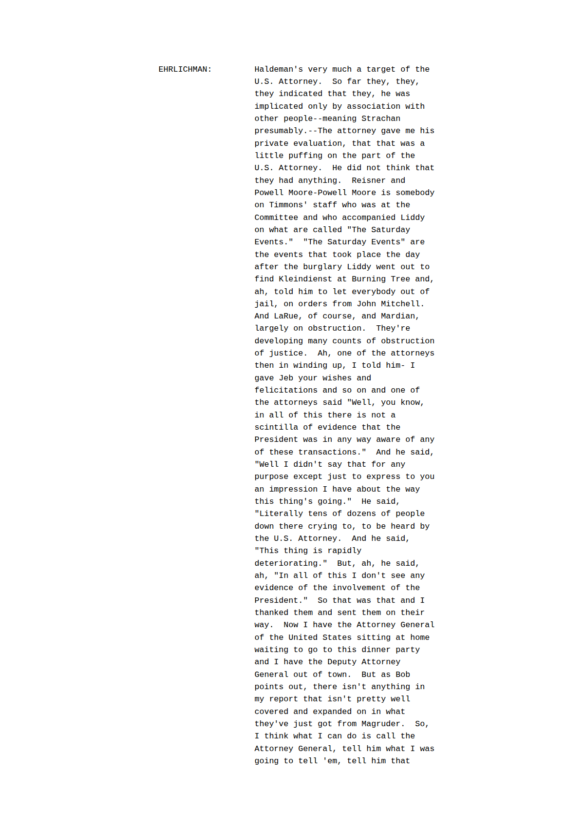EHRLICHMAN:
Haldeman's very much a target of the U.S. Attorney. So far they, they, they indicated that they, he was implicated only by association with other people--meaning Strachan presumably.--The attorney gave me his private evaluation, that that was a little puffing on the part of the U.S. Attorney. He did not think that they had anything. Reisner and Powell Moore-Powell Moore is somebody on Timmons' staff who was at the Committee and who accompanied Liddy on what are called "The Saturday Events." "The Saturday Events" are the events that took place the day after the burglary Liddy went out to find Kleindienst at Burning Tree and, ah, told him to let everybody out of jail, on orders from John Mitchell. And LaRue, of course, and Mardian, largely on obstruction. They're developing many counts of obstruction of justice. Ah, one of the attorneys then in winding up, I told him- I gave Jeb your wishes and felicitations and so on and one of the attorneys said "Well, you know, in all of this there is not a scintilla of evidence that the President was in any way aware of any of these transactions." And he said, "Well I didn't say that for any purpose except just to express to you an impression I have about the way this thing's going." He said, "Literally tens of dozens of people down there crying to, to be heard by the U.S. Attorney. And he said, "This thing is rapidly deteriorating." But, ah, he said, ah, "In all of this I don't see any evidence of the involvement of the President." So that was that and I thanked them and sent them on their way. Now I have the Attorney General of the United States sitting at home waiting to go to this dinner party and I have the Deputy Attorney General out of town. But as Bob points out, there isn't anything in my report that isn't pretty well covered and expanded on in what they've just got from Magruder. So, I think what I can do is call the Attorney General, tell him what I was going to tell 'em, tell him that